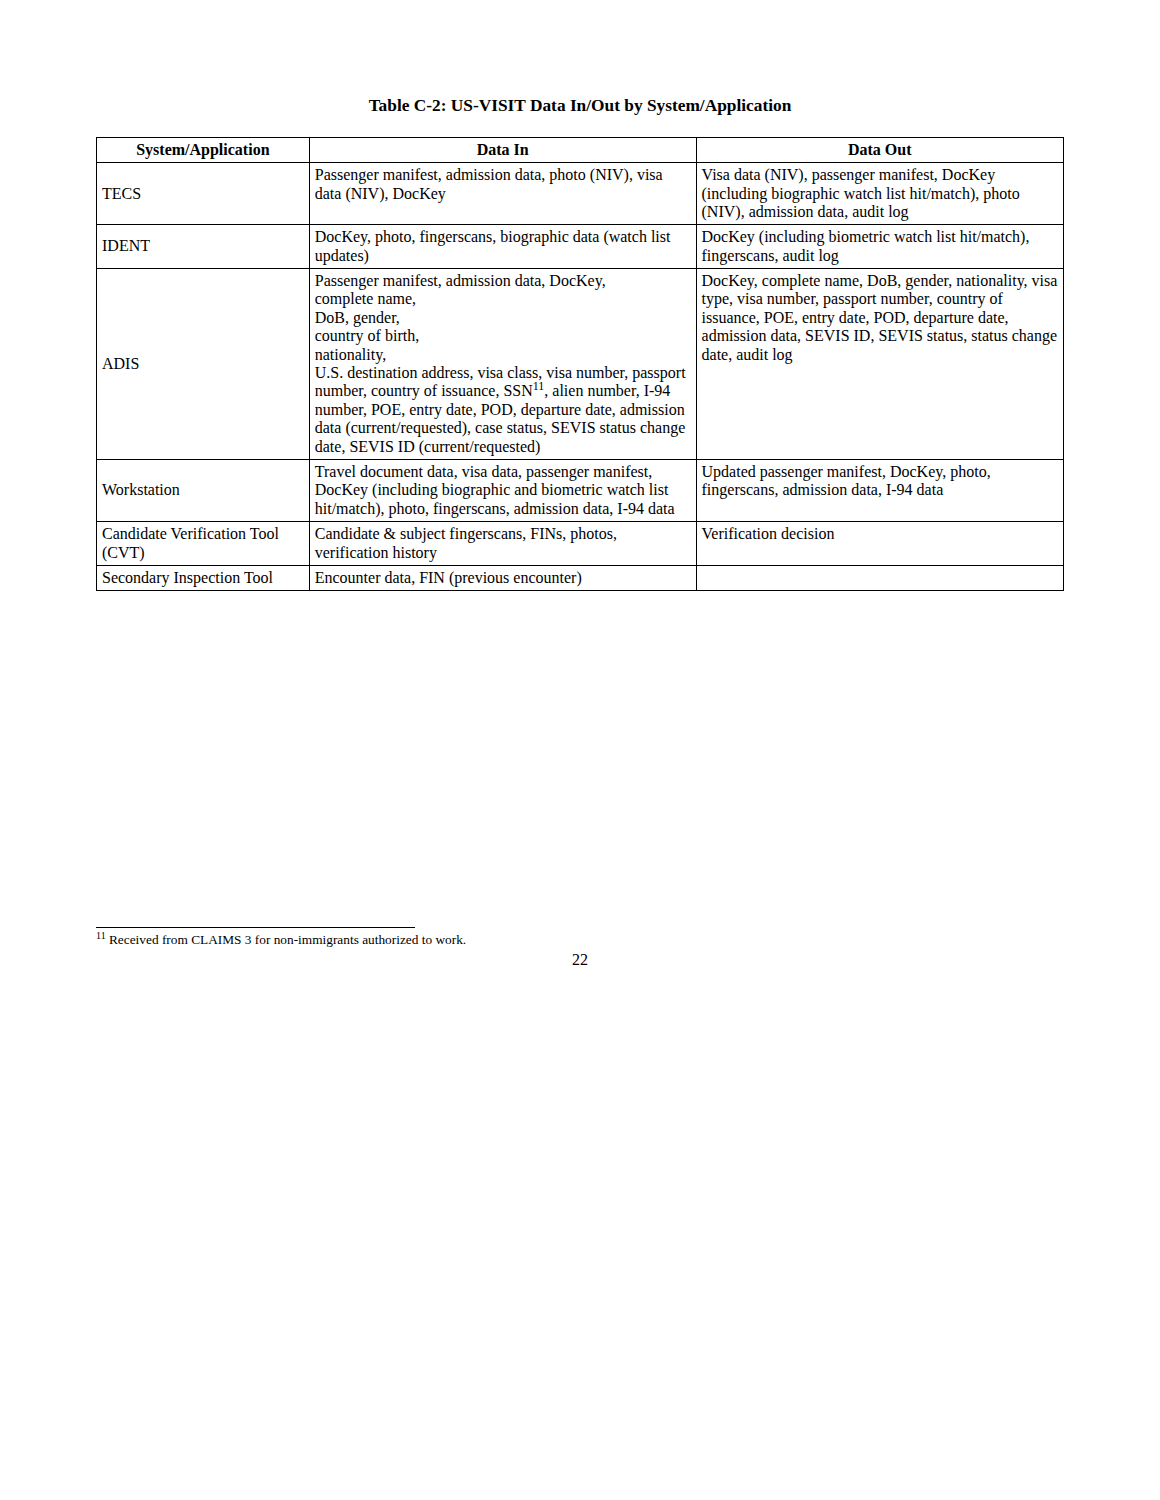Table C-2: US-VISIT Data In/Out by System/Application
| System/Application | Data In | Data Out |
| --- | --- | --- |
| TECS | Passenger manifest, admission data, photo (NIV), visa data (NIV), DocKey | Visa data (NIV), passenger manifest, DocKey (including biographic watch list hit/match), photo (NIV), admission data, audit log |
| IDENT | DocKey, photo, fingerscans, biographic data (watch list updates) | DocKey (including biometric watch list hit/match), fingerscans, audit log |
| ADIS | Passenger manifest, admission data, DocKey, complete name, DoB, gender, country of birth, nationality, U.S. destination address, visa class, visa number, passport number, country of issuance, SSN 11 , alien number, I-94 number, POE, entry date, POD, departure date, admission data (current/requested), case status, SEVIS status change date, SEVIS ID (current/requested) | DocKey, complete name, DoB, gender, nationality, visa type, visa number, passport number, country of issuance, POE, entry date, POD, departure date, admission data, SEVIS ID, SEVIS status, status change date, audit log |
| Workstation | Travel document data, visa data, passenger manifest, DocKey (including biographic and biometric watch list hit/match), photo, fingerscans, admission data, I-94 data | Updated passenger manifest, DocKey, photo, fingerscans, admission data, I-94 data |
| Candidate Verification Tool (CVT) | Candidate & subject fingerscans, FINs, photos, verification history | Verification decision |
| Secondary Inspection Tool | Encounter data, FIN (previous encounter) | |
11 Received from CLAIMS 3 for non-immigrants authorized to work.
22